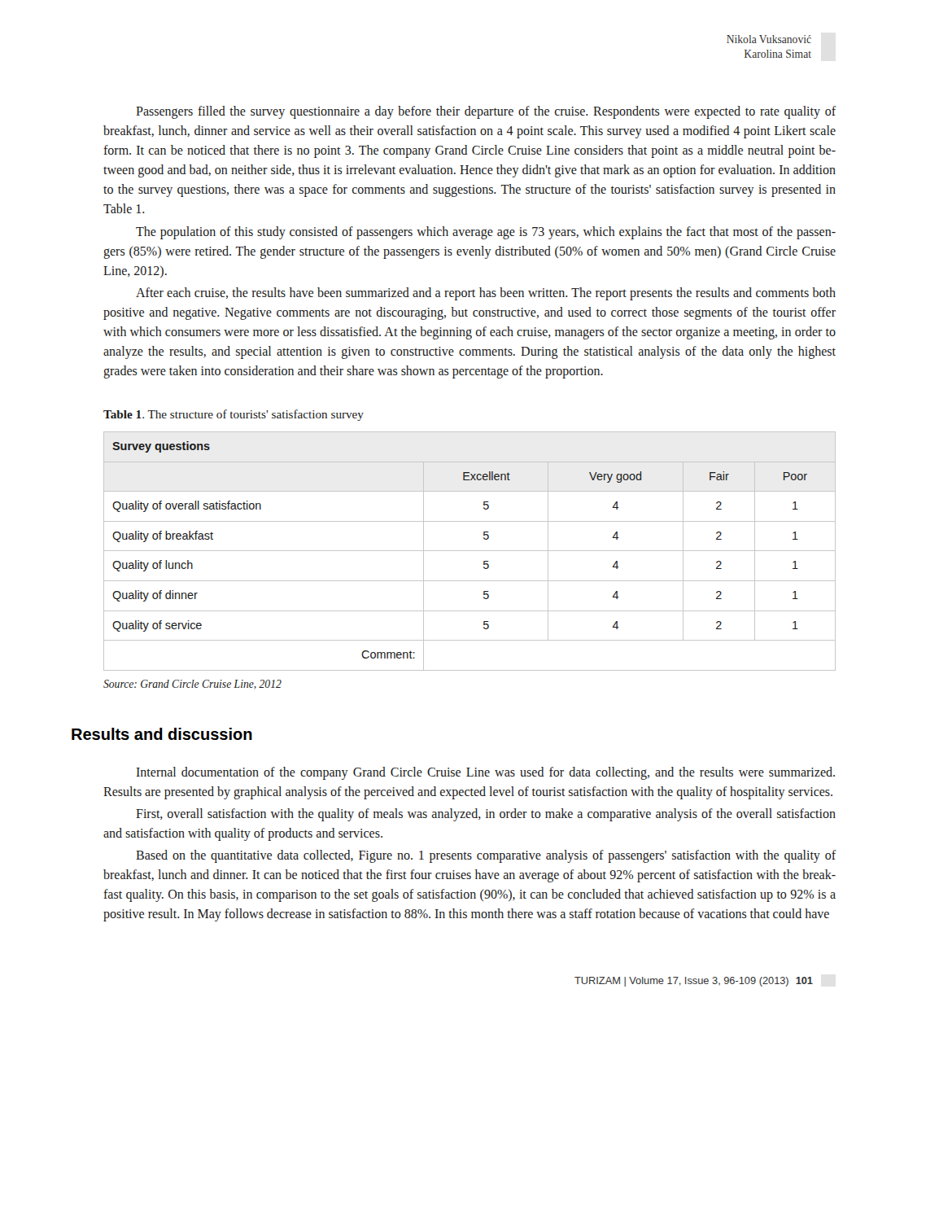Nikola Vuksanović
Karolina Simat
Passengers filled the survey questionnaire a day before their departure of the cruise. Respondents were expected to rate quality of breakfast, lunch, dinner and service as well as their overall satisfaction on a 4 point scale. This survey used a modified 4 point Likert scale form. It can be noticed that there is no point 3. The company Grand Circle Cruise Line considers that point as a middle neutral point between good and bad, on neither side, thus it is irrelevant evaluation. Hence they didn't give that mark as an option for evaluation. In addition to the survey questions, there was a space for comments and suggestions. The structure of the tourists' satisfaction survey is presented in Table 1.
The population of this study consisted of passengers which average age is 73 years, which explains the fact that most of the passengers (85%) were retired. The gender structure of the passengers is evenly distributed (50% of women and 50% men) (Grand Circle Cruise Line, 2012).
After each cruise, the results have been summarized and a report has been written. The report presents the results and comments both positive and negative. Negative comments are not discouraging, but constructive, and used to correct those segments of the tourist offer with which consumers were more or less dissatisfied. At the beginning of each cruise, managers of the sector organize a meeting, in order to analyze the results, and special attention is given to constructive comments. During the statistical analysis of the data only the highest grades were taken into consideration and their share was shown as percentage of the proportion.
Table 1. The structure of tourists' satisfaction survey
| Survey questions |
| --- |
| | Excellent | Very good | Fair | Poor |
| Quality of overall satisfaction | 5 | 4 | 2 | 1 |
| Quality of breakfast | 5 | 4 | 2 | 1 |
| Quality of lunch | 5 | 4 | 2 | 1 |
| Quality of dinner | 5 | 4 | 2 | 1 |
| Quality of service | 5 | 4 | 2 | 1 |
| Comment: | |
Source: Grand Circle Cruise Line, 2012
Results and discussion
Internal documentation of the company Grand Circle Cruise Line was used for data collecting, and the results were summarized. Results are presented by graphical analysis of the perceived and expected level of tourist satisfaction with the quality of hospitality services.
First, overall satisfaction with the quality of meals was analyzed, in order to make a comparative analysis of the overall satisfaction and satisfaction with quality of products and services.
Based on the quantitative data collected, Figure no. 1 presents comparative analysis of passengers' satisfaction with the quality of breakfast, lunch and dinner. It can be noticed that the first four cruises have an average of about 92% percent of satisfaction with the breakfast quality. On this basis, in comparison to the set goals of satisfaction (90%), it can be concluded that achieved satisfaction up to 92% is a positive result. In May follows decrease in satisfaction to 88%. In this month there was a staff rotation because of vacations that could have
TURIZAM | Volume 17, Issue 3, 96-109 (2013)101